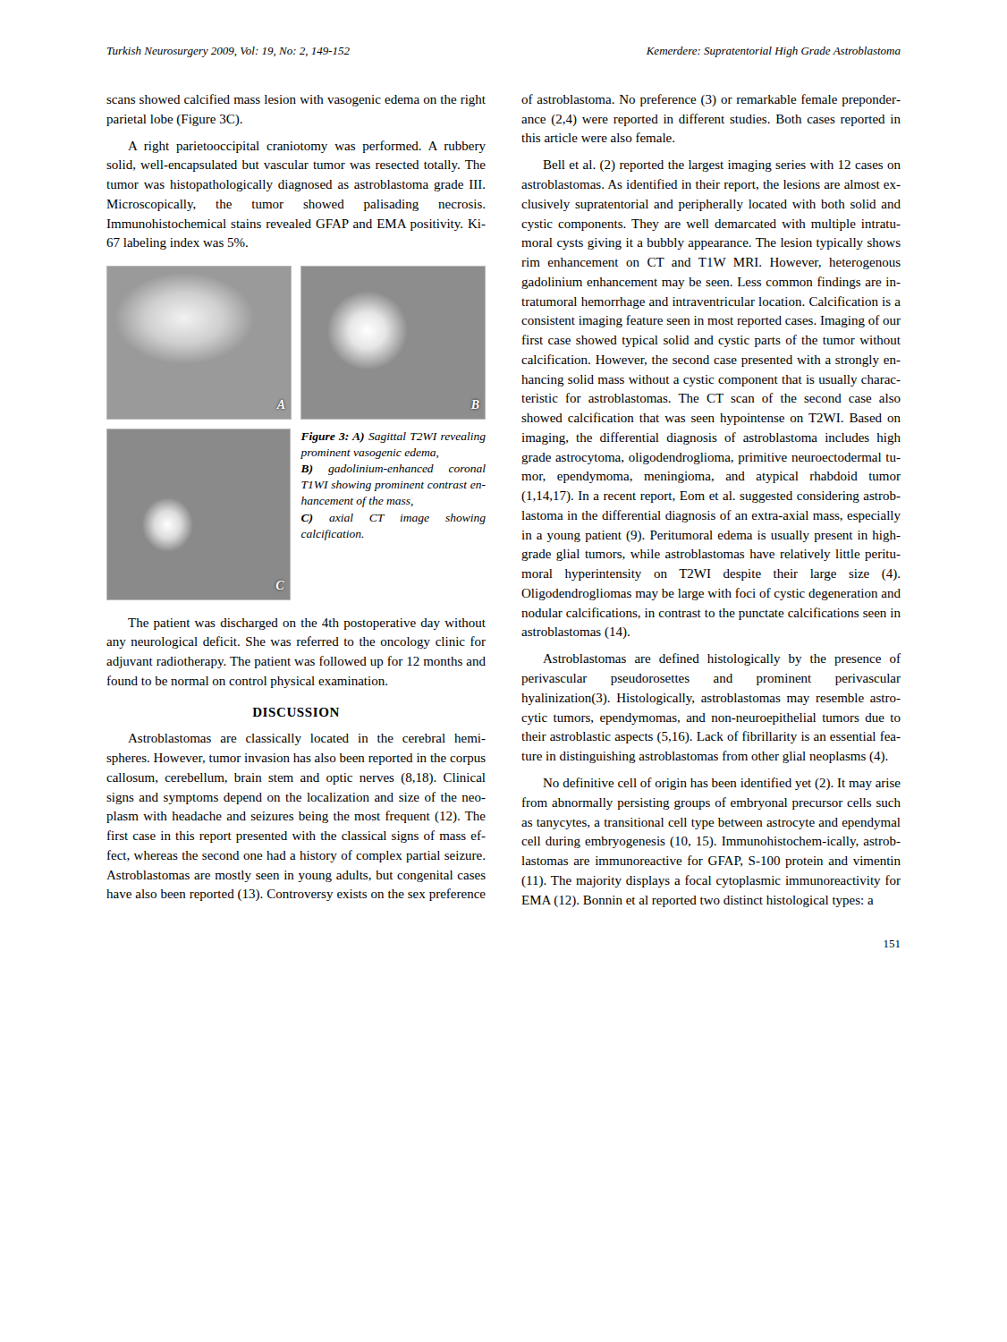Turkish Neurosurgery 2009, Vol: 19, No: 2, 149-152
Kemerdere: Supratentorial High Grade Astroblastoma
scans showed calcified mass lesion with vasogenic edema on the right parietal lobe (Figure 3C).
A right parietooccipital craniotomy was performed. A rubbery solid, well-encapsulated but vascular tumor was resected totally. The tumor was histopathologically diagnosed as astroblastoma grade III. Microscopically, the tumor showed palisading necrosis. Immunohistochemical stains revealed GFAP and EMA positivity. Ki-67 labeling index was 5%.
A
B
C
Figure 3: A) Sagittal T2WI revealing prominent vasogenic edema,
B) gadolinium-enhanced coronal T1WI showing prominent contrast enhancement of the mass,
C) axial CT image showing calcification.
The patient was discharged on the 4th postoperative day without any neurological deficit. She was referred to the oncology clinic for adjuvant radiotherapy. The patient was followed up for 12 months and found to be normal on control physical examination.
Discussion
Astroblastomas are classically located in the cerebral hemispheres. However, tumor invasion has also been reported in the corpus callosum, cerebellum, brain stem and optic nerves (8,18). Clinical signs and symptoms depend on the localization and size of the neoplasm with headache and seizures being the most frequent (12). The first case in this report presented with the classical signs of mass effect, whereas the second one had a history of complex partial seizure. Astroblastomas are mostly seen in young adults, but congenital cases have also been reported (13). Controversy exists on the sex preference of astroblastoma. No preference (3) or remarkable female preponderance (2,4) were reported in different studies. Both cases reported in this article were also female.
Bell et al. (2) reported the largest imaging series with 12 cases on astroblastomas. As identified in their report, the lesions are almost exclusively supratentorial and peripherally located with both solid and cystic components. They are well demarcated with multiple intratumoral cysts giving it a bubbly appearance. The lesion typically shows rim enhancement on CT and T1W MRI. However, heterogenous gadolinium enhancement may be seen. Less common findings are intratumoral hemorrhage and intraventricular location. Calcification is a consistent imaging feature seen in most reported cases. Imaging of our first case showed typical solid and cystic parts of the tumor without calcification. However, the second case presented with a strongly enhancing solid mass without a cystic component that is usually characteristic for astroblastomas. The CT scan of the second case also showed calcification that was seen hypointense on T2WI. Based on imaging, the differential diagnosis of astroblastoma includes high grade astrocytoma, oligodendroglioma, primitive neuroectodermal tumor, ependymoma, meningioma, and atypical rhabdoid tumor (1,14,17). In a recent report, Eom et al. suggested considering astroblastoma in the differential diagnosis of an extra-axial mass, especially in a young patient (9). Peritumoral edema is usually present in high-grade glial tumors, while astroblastomas have relatively little peritumoral hyperintensity on T2WI despite their large size (4). Oligodendrogliomas may be large with foci of cystic degeneration and nodular calcifications, in contrast to the punctate calcifications seen in astroblastomas (14).
Astroblastomas are defined histologically by the presence of perivascular pseudorosettes and prominent perivascular hyalinization(3). Histologically, astroblastomas may resemble astrocytic tumors, ependymomas, and non-neuroepithelial tumors due to their astroblastic aspects (5,16). Lack of fibrillarity is an essential feature in distinguishing astroblastomas from other glial neoplasms (4).
No definitive cell of origin has been identified yet (2). It may arise from abnormally persisting groups of embryonal precursor cells such as tanycytes, a transitional cell type between astrocyte and ependymal cell during embryogenesis (10, 15). Immunohistochem-ically, astroblastomas are immunoreactive for GFAP, S-100 protein and vimentin (11). The majority displays a focal cytoplasmic immunoreactivity for EMA (12). Bonnin et al reported two distinct histological types: a
151